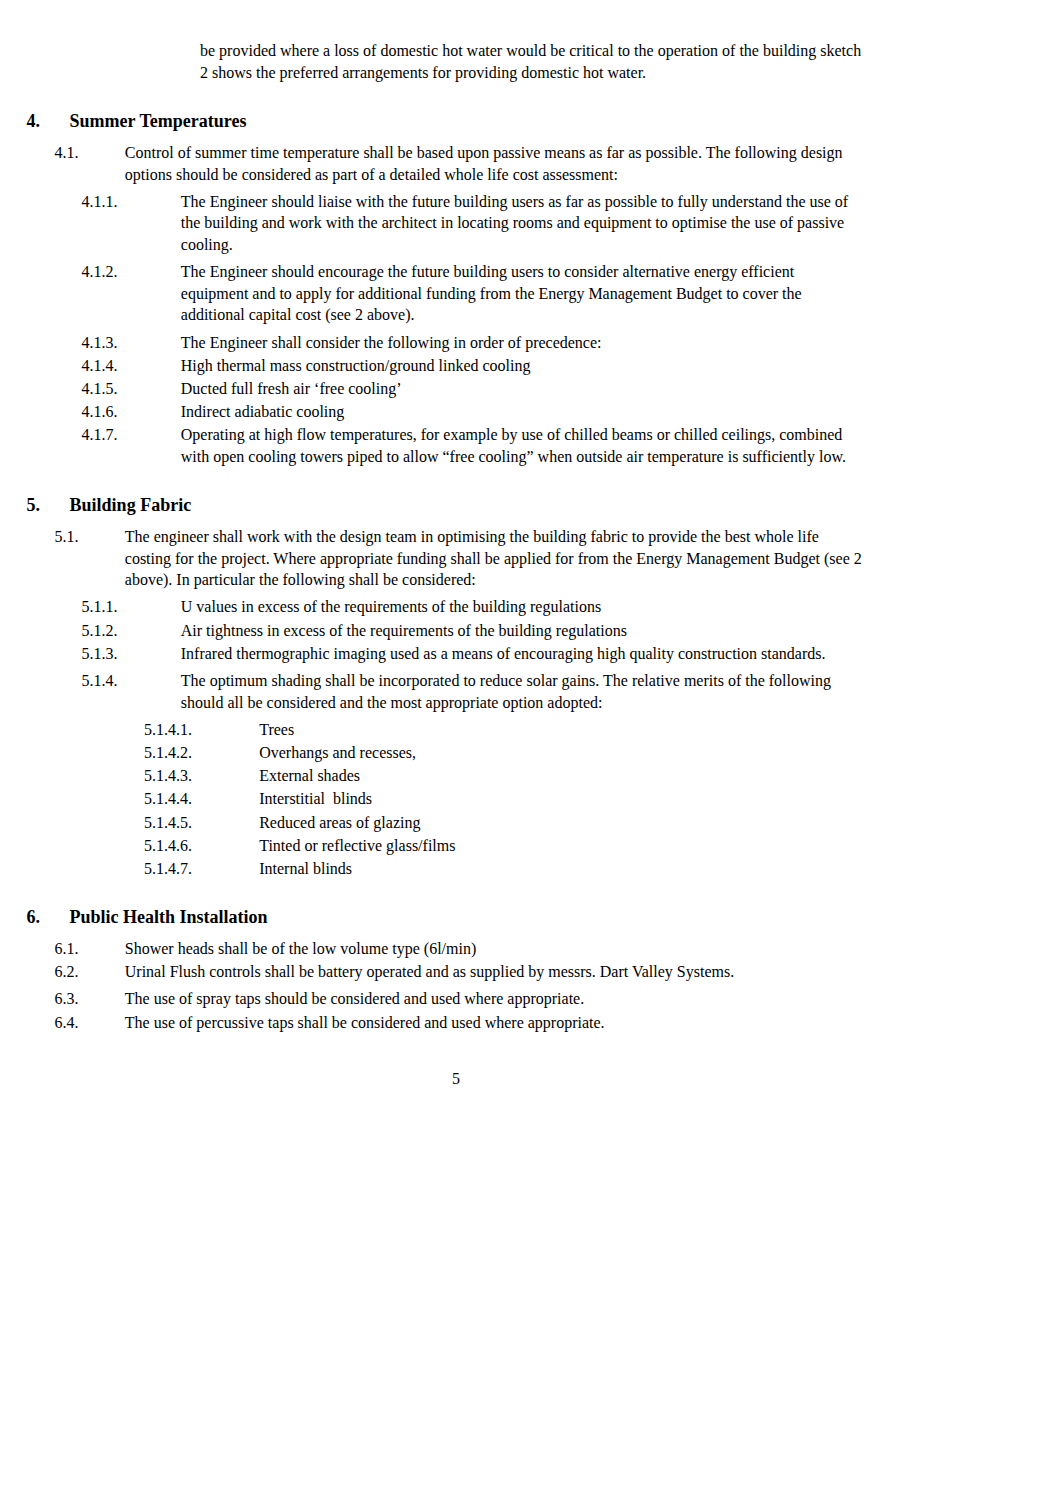be provided where a loss of domestic hot water would be critical to the operation of the building sketch 2 shows the preferred arrangements for providing domestic hot water.
4. Summer Temperatures
4.1. Control of summer time temperature shall be based upon passive means as far as possible. The following design options should be considered as part of a detailed whole life cost assessment:
4.1.1. The Engineer should liaise with the future building users as far as possible to fully understand the use of the building and work with the architect in locating rooms and equipment to optimise the use of passive cooling.
4.1.2. The Engineer should encourage the future building users to consider alternative energy efficient equipment and to apply for additional funding from the Energy Management Budget to cover the additional capital cost (see 2 above).
4.1.3. The Engineer shall consider the following in order of precedence:
4.1.4. High thermal mass construction/ground linked cooling
4.1.5. Ducted full fresh air ‘free cooling’
4.1.6. Indirect adiabatic cooling
4.1.7. Operating at high flow temperatures, for example by use of chilled beams or chilled ceilings, combined with open cooling towers piped to allow “free cooling” when outside air temperature is sufficiently low.
5. Building Fabric
5.1. The engineer shall work with the design team in optimising the building fabric to provide the best whole life costing for the project. Where appropriate funding shall be applied for from the Energy Management Budget (see 2 above). In particular the following shall be considered:
5.1.1. U values in excess of the requirements of the building regulations
5.1.2. Air tightness in excess of the requirements of the building regulations
5.1.3. Infrared thermographic imaging used as a means of encouraging high quality construction standards.
5.1.4. The optimum shading shall be incorporated to reduce solar gains. The relative merits of the following should all be considered and the most appropriate option adopted:
5.1.4.1. Trees
5.1.4.2. Overhangs and recesses,
5.1.4.3. External shades
5.1.4.4. Interstitial blinds
5.1.4.5. Reduced areas of glazing
5.1.4.6. Tinted or reflective glass/films
5.1.4.7. Internal blinds
6. Public Health Installation
6.1. Shower heads shall be of the low volume type (6l/min)
6.2. Urinal Flush controls shall be battery operated and as supplied by messrs. Dart Valley Systems.
6.3. The use of spray taps should be considered and used where appropriate.
6.4. The use of percussive taps shall be considered and used where appropriate.
5